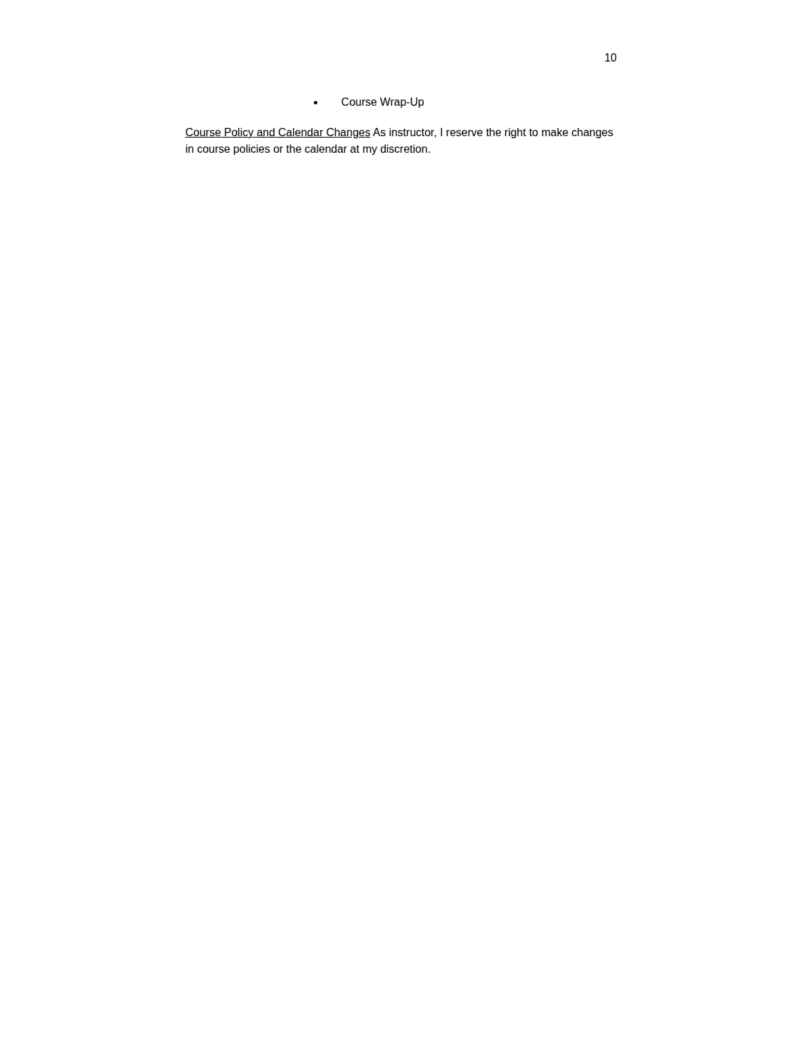10
Course Wrap-Up
Course Policy and Calendar Changes As instructor, I reserve the right to make changes in course policies or the calendar at my discretion.